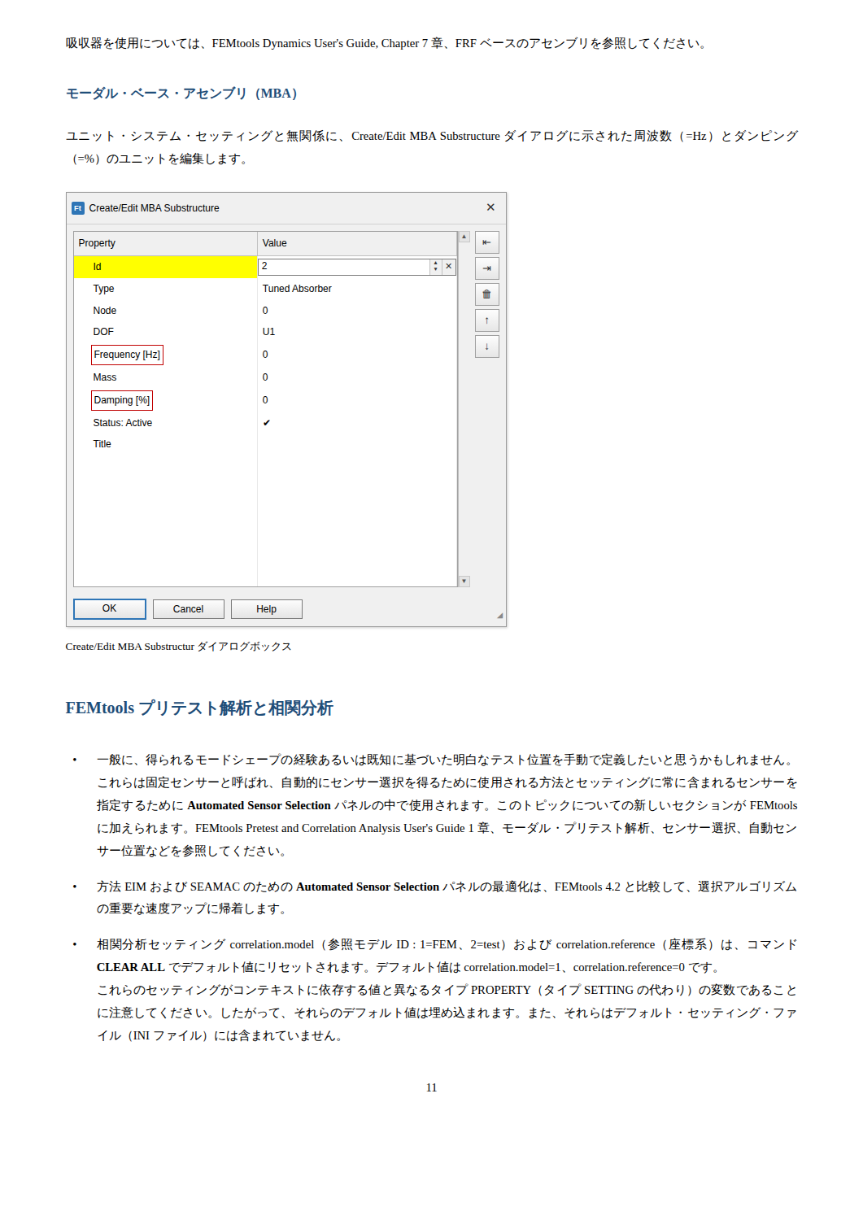吸収器を使用については、FEMtools Dynamics User's Guide, Chapter 7 章、FRF ベースのアセンブリを参照してください。
モーダル・ベース・アセンブリ（MBA）
ユニット・システム・セッティングと無関係に、Create/Edit MBA Substructure ダイアログに示された周波数（=Hz）とダンピング（=%）のユニットを編集します。
Ft
Create/Edit MBA Substructure
✕
| Property | Value |
| --- | --- |
| Id | 2 ▲ ▼ ✕ |
| Type | Tuned Absorber |
| Node | 0 |
| DOF | U1 |
| Frequency [Hz] | 0 |
| Mass | 0 |
| Damping [%] | 0 |
| Status: Active | ✔ |
| Title | |
▲ ▼
⇤
⇥
🗑
↑
↓
OK
Cancel
Help
◢
Create/Edit MBA Substructur ダイアログボックス
FEMtools プリテスト解析と相関分析
一般に、得られるモードシェープの経験あるいは既知に基づいた明白なテスト位置を手動で定義したいと思うかもしれません。これらは固定センサーと呼ばれ、自動的にセンサー選択を得るために使用される方法とセッティングに常に含まれるセンサーを指定するために Automated Sensor Selection パネルの中で使用されます。このトピックについての新しいセクションが FEMtools に加えられます。FEMtools Pretest and Correlation Analysis User's Guide 1 章、モーダル・プリテスト解析、センサー選択、自動センサー位置などを参照してください。
方法 EIM および SEAMAC のための Automated Sensor Selection パネルの最適化は、FEMtools 4.2 と比較して、選択アルゴリズムの重要な速度アップに帰着します。
相関分析セッティング correlation.model（参照モデル ID : 1=FEM、2=test）および correlation.reference（座標系）は、コマンド CLEAR ALL でデフォルト値にリセットされます。デフォルト値は correlation.model=1、correlation.reference=0 です。
これらのセッティングがコンテキストに依存する値と異なるタイプ PROPERTY（タイプ SETTING の代わり）の変数であることに注意してください。したがって、それらのデフォルト値は埋め込まれます。また、それらはデフォルト・セッティング・ファイル（INI ファイル）には含まれていません。
11